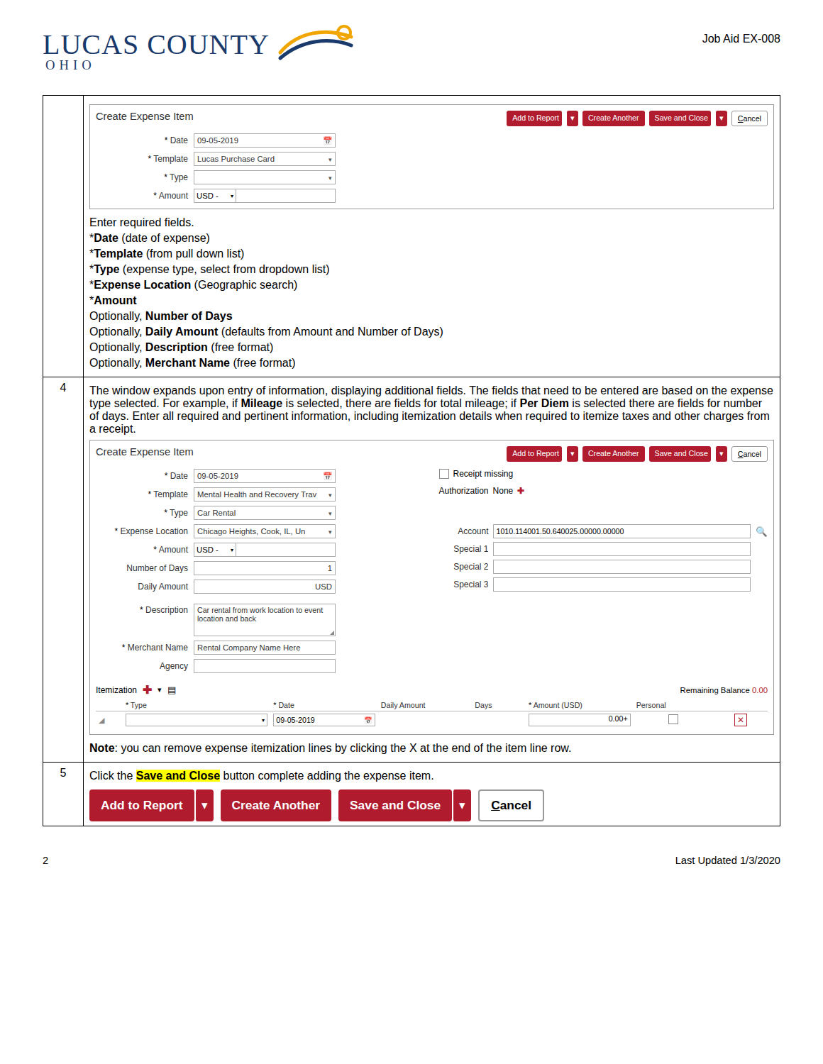LUCAS COUNTY
OHIO
Job Aid EX-008
| | Create Expense Item Add to Report ▾ Create Another Save and Close ▾ C ancel * Date 09-05-2019 * Template Lucas Purchase Card * Type * Amount USD - ▾ Enter required fields. * Date (date of expense) * Template (from pull down list) * Type (expense type, select from dropdown list) * Expense Location (Geographic search) * Amount Optionally, Number of Days Optionally, Daily Amount (defaults from Amount and Number of Days) Optionally, Description (free format) Optionally, Merchant Name (free format) |
| 4 | The window expands upon entry of information, displaying additional fields. The fields that need to be entered are based on the expense type selected. For example, if Mileage is selected, there are fields for total mileage; if Per Diem is selected there are fields for number of days. Enter all required and pertinent information, including itemization details when required to itemize taxes and other charges from a receipt. Create Expense Item Add to Report ▾ Create Another Save and Close ▾ C ancel * Date 09-05-2019 * Template Mental Health and Recovery Trav * Type Car Rental * Expense Location Chicago Heights, Cook, IL, Un * Amount USD - ▾ Number of Days 1 Daily Amount USD * Description Car rental from work location to event location and back * Merchant Name Rental Company Name Here Agency Receipt missing Authorization None ✚ Account 1010.114001.50.640025.00000.00000 🔍 Special 1 Special 2 Special 3 Itemization ✚ ▾ ▤ Remaining Balance 0.00 / / * Type / * Date / Daily Amount / Days / * Amount (USD) / Personal / / / --- / --- / --- / --- / --- / --- / --- / --- / / ◢ / / 09-05-2019 / / / 0.00+ / / ✕ / Note : you can remove expense itemization lines by clicking the X at the end of the item line row. |
| 5 | Click the Save and Close button complete adding the expense item. Add to Report ▾ Create Another Save and Close ▾ C ancel |
2
Last Updated 1/3/2020